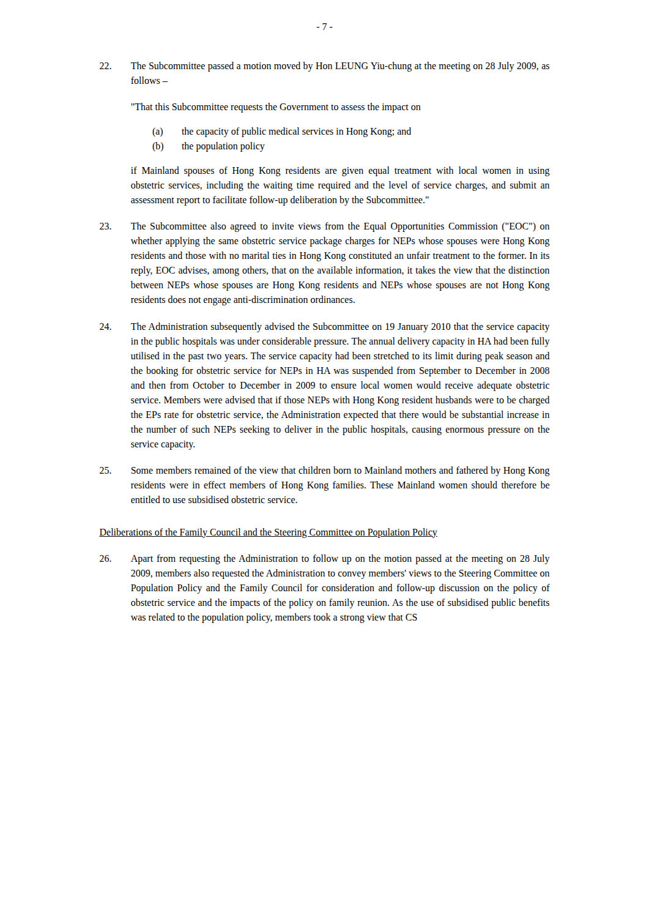- 7 -
22.
The Subcommittee passed a motion moved by Hon LEUNG Yiu-chung at the meeting on 28 July 2009, as follows –
"That this Subcommittee requests the Government to assess the impact on
(a)
the capacity of public medical services in Hong Kong; and
(b)
the population policy
if Mainland spouses of Hong Kong residents are given equal treatment with local women in using obstetric services, including the waiting time required and the level of service charges, and submit an assessment report to facilitate follow-up deliberation by the Subcommittee."
23.
The Subcommittee also agreed to invite views from the Equal Opportunities Commission ("EOC") on whether applying the same obstetric service package charges for NEPs whose spouses were Hong Kong residents and those with no marital ties in Hong Kong constituted an unfair treatment to the former. In its reply, EOC advises, among others, that on the available information, it takes the view that the distinction between NEPs whose spouses are Hong Kong residents and NEPs whose spouses are not Hong Kong residents does not engage anti-discrimination ordinances.
24.
The Administration subsequently advised the Subcommittee on 19 January 2010 that the service capacity in the public hospitals was under considerable pressure. The annual delivery capacity in HA had been fully utilised in the past two years. The service capacity had been stretched to its limit during peak season and the booking for obstetric service for NEPs in HA was suspended from September to December in 2008 and then from October to December in 2009 to ensure local women would receive adequate obstetric service. Members were advised that if those NEPs with Hong Kong resident husbands were to be charged the EPs rate for obstetric service, the Administration expected that there would be substantial increase in the number of such NEPs seeking to deliver in the public hospitals, causing enormous pressure on the service capacity.
25.
Some members remained of the view that children born to Mainland mothers and fathered by Hong Kong residents were in effect members of Hong Kong families. These Mainland women should therefore be entitled to use subsidised obstetric service.
Deliberations of the Family Council and the Steering Committee on Population Policy
26.
Apart from requesting the Administration to follow up on the motion passed at the meeting on 28 July 2009, members also requested the Administration to convey members' views to the Steering Committee on Population Policy and the Family Council for consideration and follow-up discussion on the policy of obstetric service and the impacts of the policy on family reunion. As the use of subsidised public benefits was related to the population policy, members took a strong view that CS